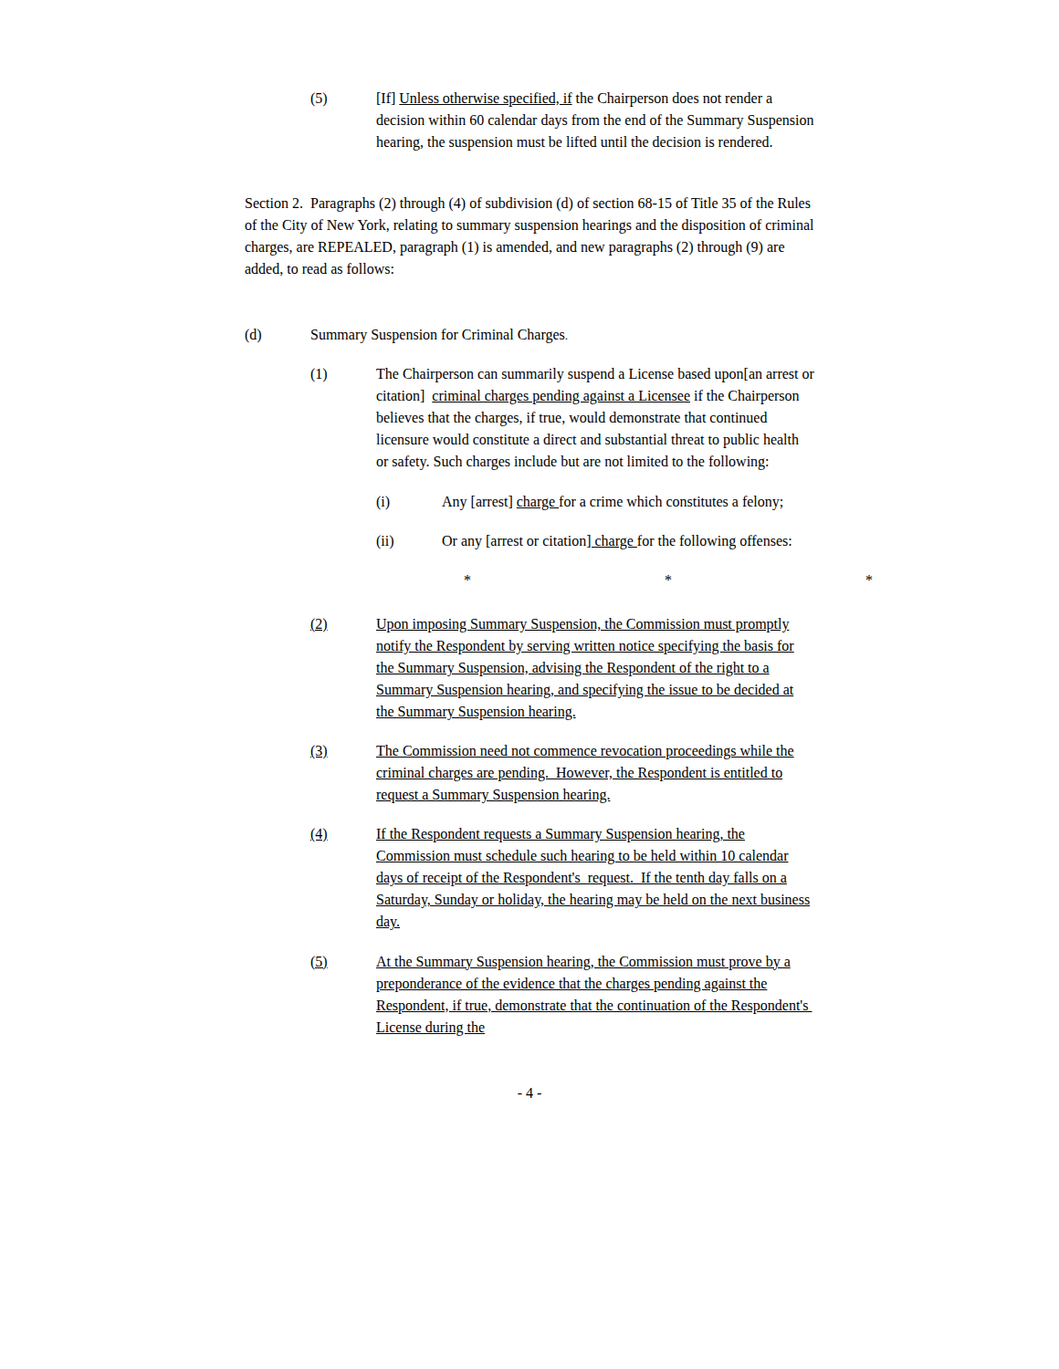(5)
[If] Unless otherwise specified, if the Chairperson does not render a decision within 60 calendar days from the end of the Summary Suspension hearing, the suspension must be lifted until the decision is rendered.
Section 2. Paragraphs (2) through (4) of subdivision (d) of section 68-15 of Title 35 of the Rules of the City of New York, relating to summary suspension hearings and the disposition of criminal charges, are REPEALED, paragraph (1) is amended, and new paragraphs (2) through (9) are added, to read as follows:
(d)
Summary Suspension for Criminal Charges.
(1)
The Chairperson can summarily suspend a License based upon[an arrest or citation] criminal charges pending against a Licensee if the Chairperson believes that the charges, if true, would demonstrate that continued licensure would constitute a direct and substantial threat to public health or safety. Such charges include but are not limited to the following:
(i)
Any [arrest] charge for a crime which constitutes a felony;
(ii)
Or any [arrest or citation] charge for the following offenses:
* * *
(2)
Upon imposing Summary Suspension, the Commission must promptly notify the Respondent by serving written notice specifying the basis for the Summary Suspension, advising the Respondent of the right to a Summary Suspension hearing, and specifying the issue to be decided at the Summary Suspension hearing.
(3)
The Commission need not commence revocation proceedings while the criminal charges are pending. However, the Respondent is entitled to request a Summary Suspension hearing.
(4)
If the Respondent requests a Summary Suspension hearing, the Commission must schedule such hearing to be held within 10 calendar days of receipt of the Respondent's request. If the tenth day falls on a Saturday, Sunday or holiday, the hearing may be held on the next business day.
(5)
At the Summary Suspension hearing, the Commission must prove by a preponderance of the evidence that the charges pending against the Respondent, if true, demonstrate that the continuation of the Respondent's License during the
- 4 -